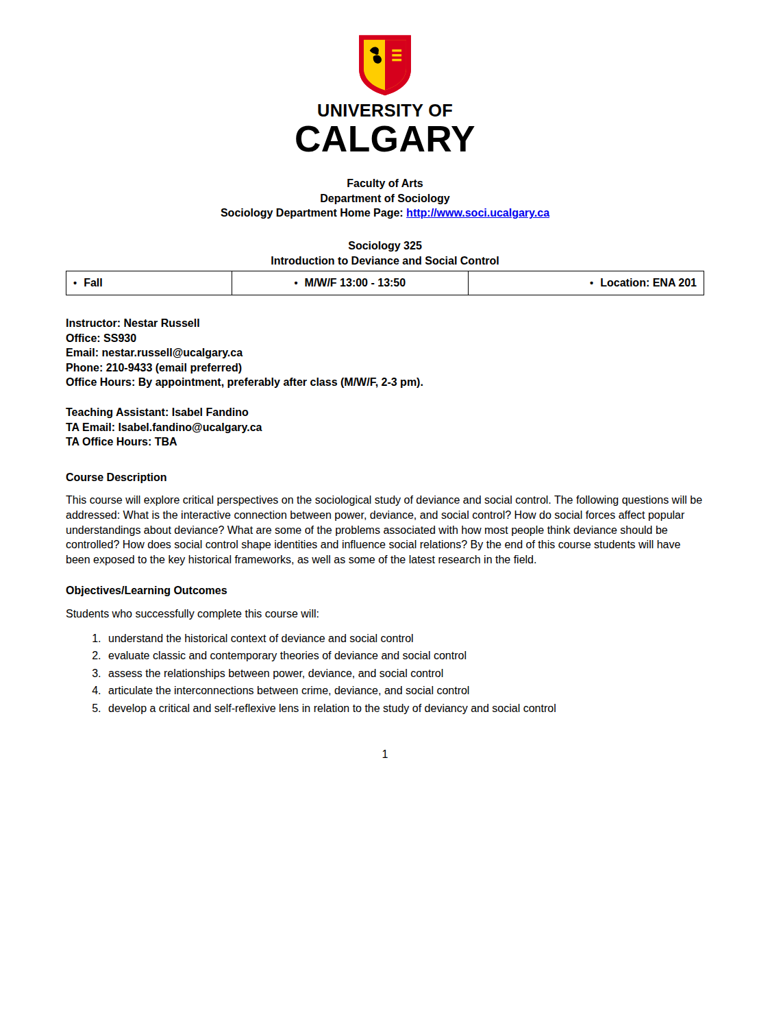UNIVERSITY OF CALGARY
Faculty of Arts
Department of Sociology
Sociology Department Home Page: http://www.soci.ucalgary.ca
Sociology 325
Introduction to Deviance and Social Control
| • Fall | • M/W/F 13:00 - 13:50 | • Location: ENA 201 |
Instructor: Nestar Russell
Office: SS930
Email: nestar.russell@ucalgary.ca
Phone: 210-9433 (email preferred)
Office Hours: By appointment, preferably after class (M/W/F, 2-3 pm).
Teaching Assistant: Isabel Fandino
TA Email: Isabel.fandino@ucalgary.ca
TA Office Hours: TBA
Course Description
This course will explore critical perspectives on the sociological study of deviance and social control. The following questions will be addressed: What is the interactive connection between power, deviance, and social control? How do social forces affect popular understandings about deviance? What are some of the problems associated with how most people think deviance should be controlled? How does social control shape identities and influence social relations? By the end of this course students will have been exposed to the key historical frameworks, as well as some of the latest research in the field.
Objectives/Learning Outcomes
Students who successfully complete this course will:
understand the historical context of deviance and social control
evaluate classic and contemporary theories of deviance and social control
assess the relationships between power, deviance, and social control
articulate the interconnections between crime, deviance, and social control
develop a critical and self-reflexive lens in relation to the study of deviancy and social control
1